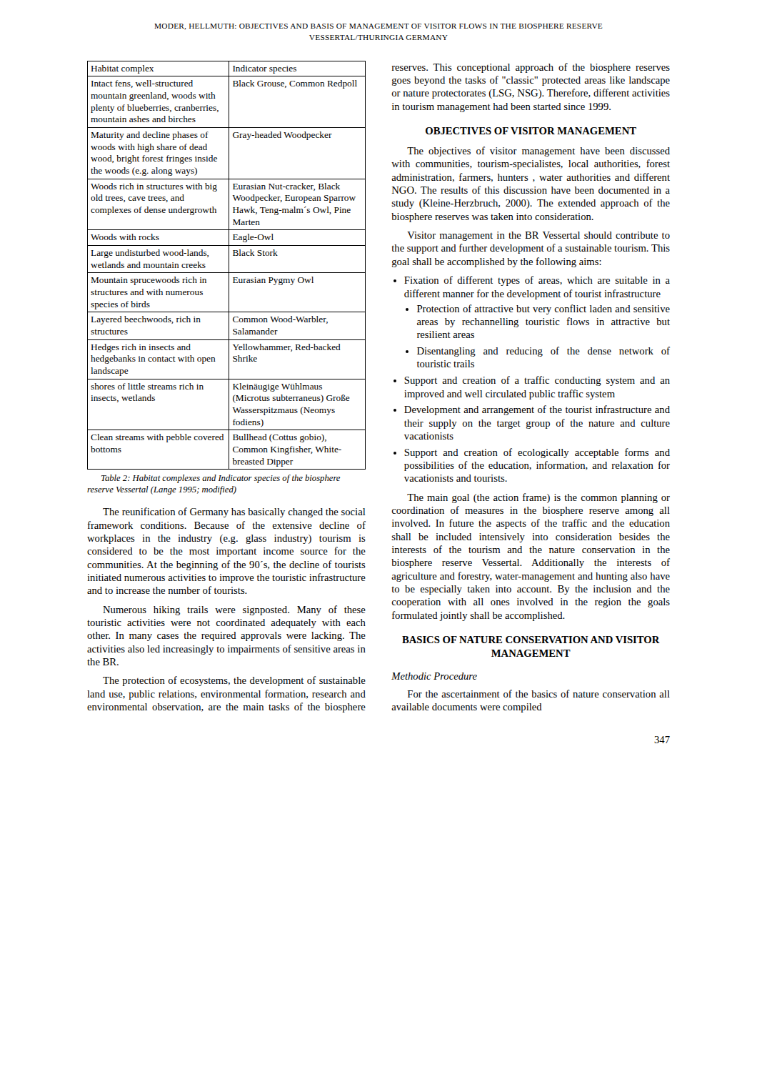Moder, Hellmuth: Objectives and Basis of Management of Visitor Flows in the Biosphere Reserve
Vessertal/Thuringia Germany
| Habitat complex | Indicator species |
| --- | --- |
| Intact fens, well-structured mountain greenland, woods with plenty of blueberries, cranberries, mountain ashes and birches | Black Grouse, Common Redpoll |
| Maturity and decline phases of woods with high share of dead wood, bright forest fringes inside the woods (e.g. along ways) | Gray-headed Woodpecker |
| Woods rich in structures with big old trees, cave trees, and complexes of dense undergrowth | Eurasian Nut-cracker, Black Woodpecker, European Sparrow Hawk, Teng-malm´s Owl, Pine Marten |
| Woods with rocks | Eagle-Owl |
| Large undisturbed wood-lands, wetlands and mountain creeks | Black Stork |
| Mountain sprucewoods rich in structures and with numerous species of birds | Eurasian Pygmy Owl |
| Layered beechwoods, rich in structures | Common Wood-Warbler, Salamander |
| Hedges rich in insects and hedgebanks in contact with open landscape | Yellowhammer, Red-backed Shrike |
| shores of little streams rich in insects, wetlands | Kleinäugige Wühlmaus (Microtus subterraneus) Große Wasserspitzmaus (Neomys fodiens) |
| Clean streams with pebble covered bottoms | Bullhead (Cottus gobio), Common Kingfisher, White-breasted Dipper |
Table 2: Habitat complexes and Indicator species of the biosphere reserve Vessertal (Lange 1995; modified)
The reunification of Germany has basically changed the social framework conditions. Because of the extensive decline of workplaces in the industry (e.g. glass industry) tourism is considered to be the most important income source for the communities. At the beginning of the 90´s, the decline of tourists initiated numerous activities to improve the touristic infrastructure and to increase the number of tourists.
Numerous hiking trails were signposted. Many of these touristic activities were not coordinated adequately with each other. In many cases the required approvals were lacking. The activities also led increasingly to impairments of sensitive areas in the BR.
The protection of ecosystems, the development of sustainable land use, public relations, environmental formation, research and environmental observation, are the main tasks of the biosphere reserves. This conceptional approach of the biosphere reserves goes beyond the tasks of "classic" protected areas like landscape or nature protectorates (LSG, NSG). Therefore, different activities in tourism management had been started since 1999.
Objectives of Visitor Management
The objectives of visitor management have been discussed with communities, tourism-specialistes, local authorities, forest administration, farmers, hunters , water authorities and different NGO. The results of this discussion have been documented in a study (Kleine-Herzbruch, 2000). The extended approach of the biosphere reserves was taken into consideration.
Visitor management in the BR Vessertal should contribute to the support and further development of a sustainable tourism. This goal shall be accomplished by the following aims:
Fixation of different types of areas, which are suitable in a different manner for the development of tourist infrastructure
Protection of attractive but very conflict laden and sensitive areas by rechannelling touristic flows in attractive but resilient areas
Disentangling and reducing of the dense network of touristic trails
Support and creation of a traffic conducting system and an improved and well circulated public traffic system
Development and arrangement of the tourist infrastructure and their supply on the target group of the nature and culture vacationists
Support and creation of ecologically acceptable forms and possibilities of the education, information, and relaxation for vacationists and tourists.
The main goal (the action frame) is the common planning or coordination of measures in the biosphere reserve among all involved. In future the aspects of the traffic and the education shall be included intensively into consideration besides the interests of the tourism and the nature conservation in the biosphere reserve Vessertal. Additionally the interests of agriculture and forestry, water-management and hunting also have to be especially taken into account. By the inclusion and the cooperation with all ones involved in the region the goals formulated jointly shall be accomplished.
Basics of Nature Conservation and Visitor Management
Methodic Procedure
For the ascertainment of the basics of nature conservation all available documents were compiled
347